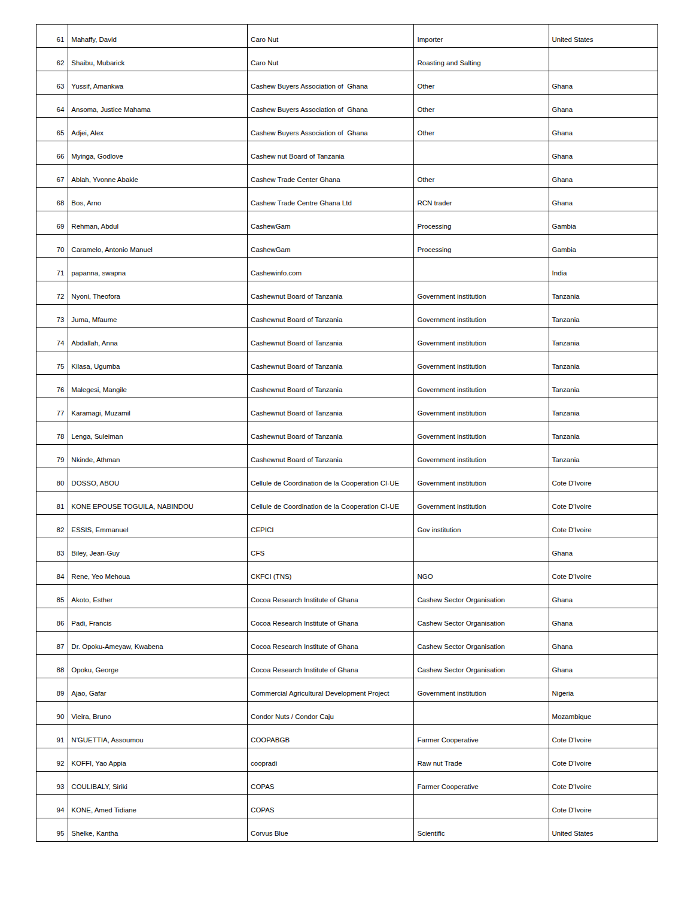| 61 | Mahaffy, David | Caro Nut | Importer | United States |
| 62 | Shaibu, Mubarick | Caro Nut | Roasting and Salting | |
| 63 | Yussif, Amankwa | Cashew Buyers Association of Ghana | Other | Ghana |
| 64 | Ansoma, Justice Mahama | Cashew Buyers Association of Ghana | Other | Ghana |
| 65 | Adjei, Alex | Cashew Buyers Association of Ghana | Other | Ghana |
| 66 | Myinga, Godlove | Cashew nut Board of Tanzania | | Ghana |
| 67 | Ablah, Yvonne Abakle | Cashew Trade Center Ghana | Other | Ghana |
| 68 | Bos, Arno | Cashew Trade Centre Ghana Ltd | RCN trader | Ghana |
| 69 | Rehman, Abdul | CashewGam | Processing | Gambia |
| 70 | Caramelo, Antonio Manuel | CashewGam | Processing | Gambia |
| 71 | papanna, swapna | Cashewinfo.com | | India |
| 72 | Nyoni, Theofora | Cashewnut Board of Tanzania | Government institution | Tanzania |
| 73 | Juma, Mfaume | Cashewnut Board of Tanzania | Government institution | Tanzania |
| 74 | Abdallah, Anna | Cashewnut Board of Tanzania | Government institution | Tanzania |
| 75 | Kilasa, Ugumba | Cashewnut Board of Tanzania | Government institution | Tanzania |
| 76 | Malegesi, Mangile | Cashewnut Board of Tanzania | Government institution | Tanzania |
| 77 | Karamagi, Muzamil | Cashewnut Board of Tanzania | Government institution | Tanzania |
| 78 | Lenga, Suleiman | Cashewnut Board of Tanzania | Government institution | Tanzania |
| 79 | Nkinde, Athman | Cashewnut Board of Tanzania | Government institution | Tanzania |
| 80 | DOSSO, ABOU | Cellule de Coordination de la Cooperation CI-UE | Government institution | Cote D'Ivoire |
| 81 | KONE EPOUSE TOGUILA, NABINDOU | Cellule de Coordination de la Cooperation CI-UE | Government institution | Cote D'Ivoire |
| 82 | ESSIS, Emmanuel | CEPICI | Gov institution | Cote D'Ivoire |
| 83 | Biley, Jean-Guy | CFS | | Ghana |
| 84 | Rene, Yeo Mehoua | CKFCI (TNS) | NGO | Cote D'Ivoire |
| 85 | Akoto, Esther | Cocoa Research Institute of Ghana | Cashew Sector Organisation | Ghana |
| 86 | Padi, Francis | Cocoa Research Institute of Ghana | Cashew Sector Organisation | Ghana |
| 87 | Dr. Opoku-Ameyaw, Kwabena | Cocoa Research Institute of Ghana | Cashew Sector Organisation | Ghana |
| 88 | Opoku, George | Cocoa Research Institute of Ghana | Cashew Sector Organisation | Ghana |
| 89 | Ajao, Gafar | Commercial Agricultural Development Project | Government institution | Nigeria |
| 90 | Vieira, Bruno | Condor Nuts / Condor Caju | | Mozambique |
| 91 | N'GUETTIA, Assoumou | COOPABGB | Farmer Cooperative | Cote D'Ivoire |
| 92 | KOFFI, Yao Appia | coopradi | Raw nut Trade | Cote D'Ivoire |
| 93 | COULIBALY, Siriki | COPAS | Farmer Cooperative | Cote D'Ivoire |
| 94 | KONE, Amed Tidiane | COPAS | | Cote D'Ivoire |
| 95 | Shelke, Kantha | Corvus Blue | Scientific | United States |